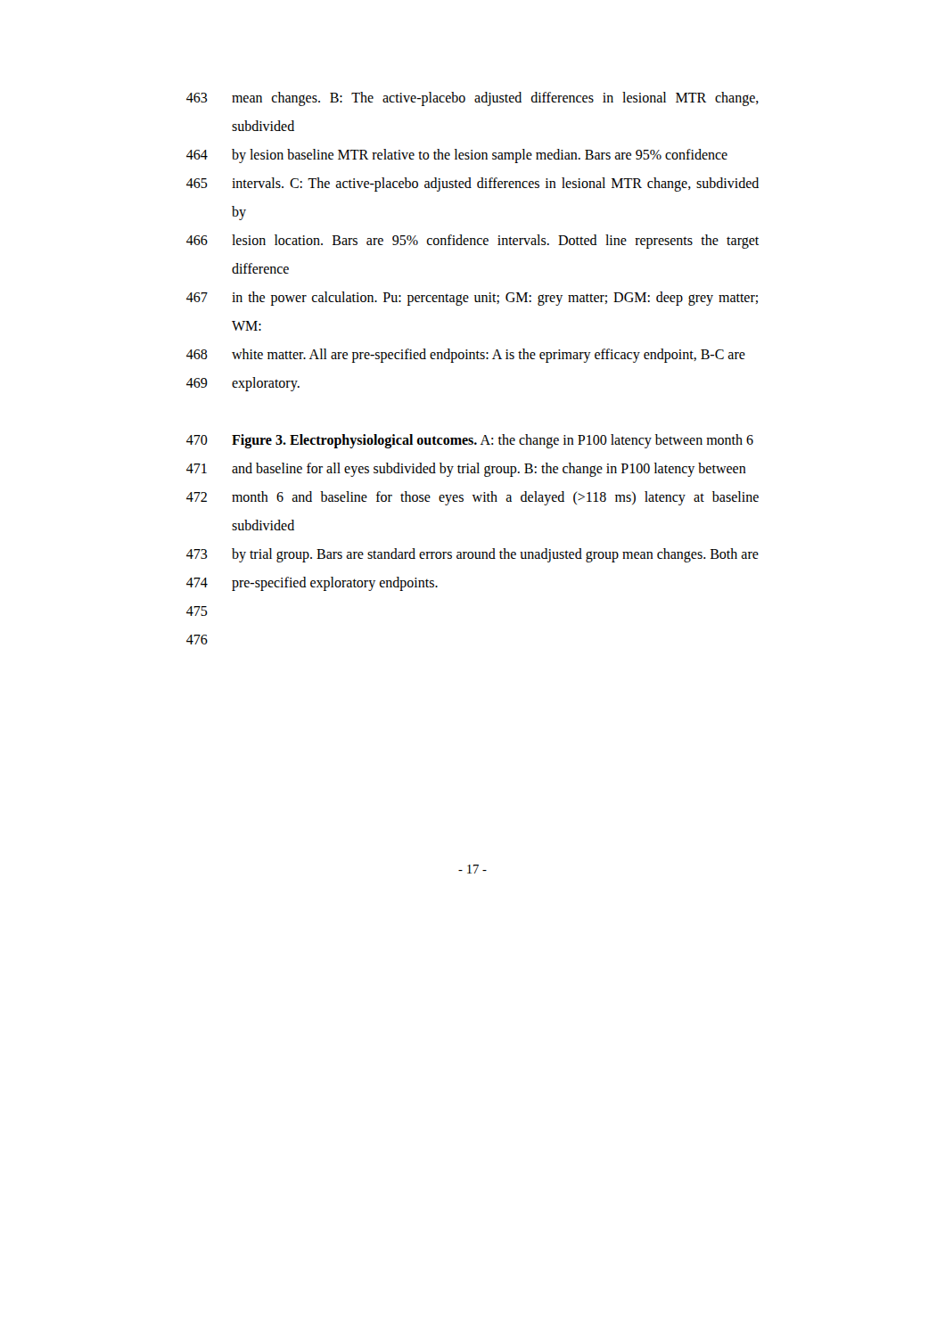463 mean changes. B: The active-placebo adjusted differences in lesional MTR change, subdivided
464 by lesion baseline MTR relative to the lesion sample median. Bars are 95% confidence
465 intervals. C: The active-placebo adjusted differences in lesional MTR change, subdivided by
466 lesion location. Bars are 95% confidence intervals. Dotted line represents the target difference
467 in the power calculation. Pu: percentage unit; GM: grey matter; DGM: deep grey matter; WM:
468 white matter. All are pre-specified endpoints: A is the eprimary efficacy endpoint, B-C are
469 exploratory.
470 Figure 3. Electrophysiological outcomes. A: the change in P100 latency between month 6
471 and baseline for all eyes subdivided by trial group. B: the change in P100 latency between
472 month 6 and baseline for those eyes with a delayed (>118 ms) latency at baseline subdivided
473 by trial group. Bars are standard errors around the unadjusted group mean changes. Both are
474 pre-specified exploratory endpoints.
475
476
- 17 -